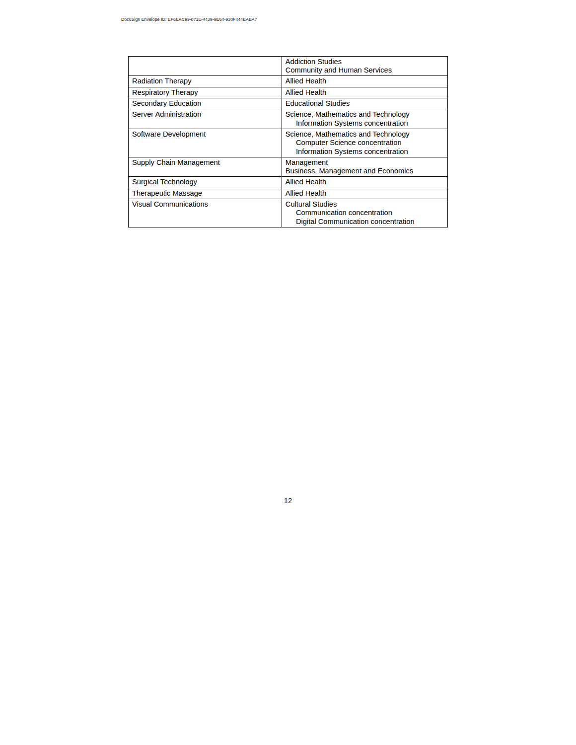DocuSign Envelope ID: EF6EAC99-071E-4439-9E64-930F444EABA7
| | Addiction Studies Community and Human Services |
| Radiation Therapy | Allied Health |
| Respiratory Therapy | Allied Health |
| Secondary Education | Educational Studies |
| Server Administration | Science, Mathematics and Technology Information Systems concentration |
| Software Development | Science, Mathematics and Technology Computer Science concentration Information Systems concentration |
| Supply Chain Management | Management Business, Management and Economics |
| Surgical Technology | Allied Health |
| Therapeutic Massage | Allied Health |
| Visual Communications | Cultural Studies Communication concentration Digital Communication concentration |
12